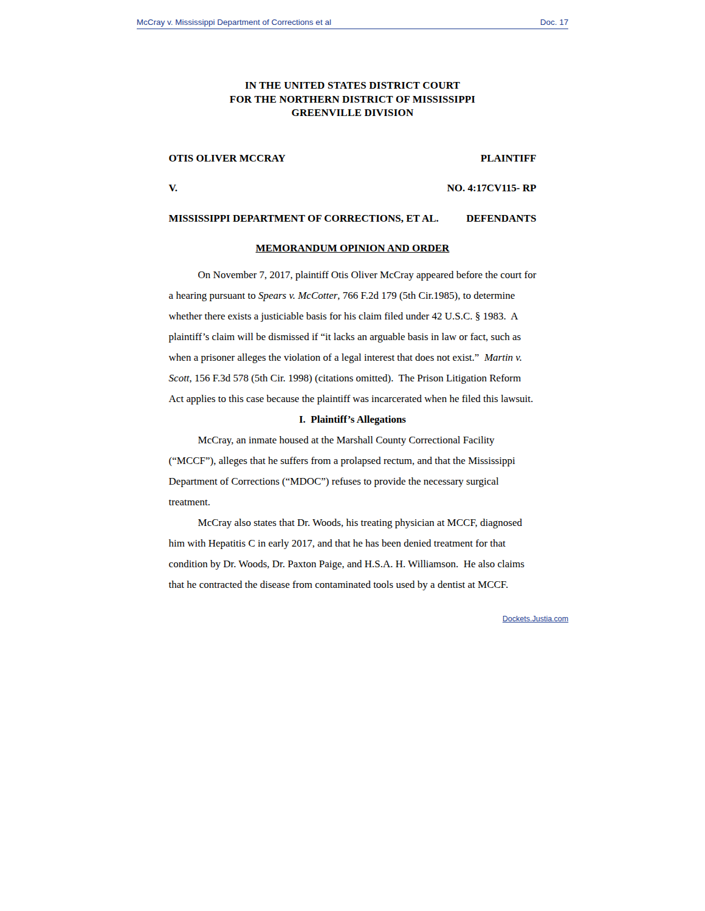McCray v. Mississippi Department of Corrections et al Doc. 17
IN THE UNITED STATES DISTRICT COURT
FOR THE NORTHERN DISTRICT OF MISSISSIPPI
GREENVILLE DIVISION
OTIS OLIVER MCCRAY PLAINTIFF
V. NO. 4:17CV115- RP
MISSISSIPPI DEPARTMENT OF CORRECTIONS, ET AL. DEFENDANTS
MEMORANDUM OPINION AND ORDER
On November 7, 2017, plaintiff Otis Oliver McCray appeared before the court for a hearing pursuant to Spears v. McCotter, 766 F.2d 179 (5th Cir.1985), to determine whether there exists a justiciable basis for his claim filed under 42 U.S.C. § 1983. A plaintiff’s claim will be dismissed if “it lacks an arguable basis in law or fact, such as when a prisoner alleges the violation of a legal interest that does not exist.” Martin v. Scott, 156 F.3d 578 (5th Cir. 1998) (citations omitted). The Prison Litigation Reform Act applies to this case because the plaintiff was incarcerated when he filed this lawsuit.
I. Plaintiff’s Allegations
McCray, an inmate housed at the Marshall County Correctional Facility (“MCCF”), alleges that he suffers from a prolapsed rectum, and that the Mississippi Department of Corrections (“MDOC”) refuses to provide the necessary surgical treatment.
McCray also states that Dr. Woods, his treating physician at MCCF, diagnosed him with Hepatitis C in early 2017, and that he has been denied treatment for that condition by Dr. Woods, Dr. Paxton Paige, and H.S.A. H. Williamson. He also claims that he contracted the disease from contaminated tools used by a dentist at MCCF.
Dockets.Justia.com